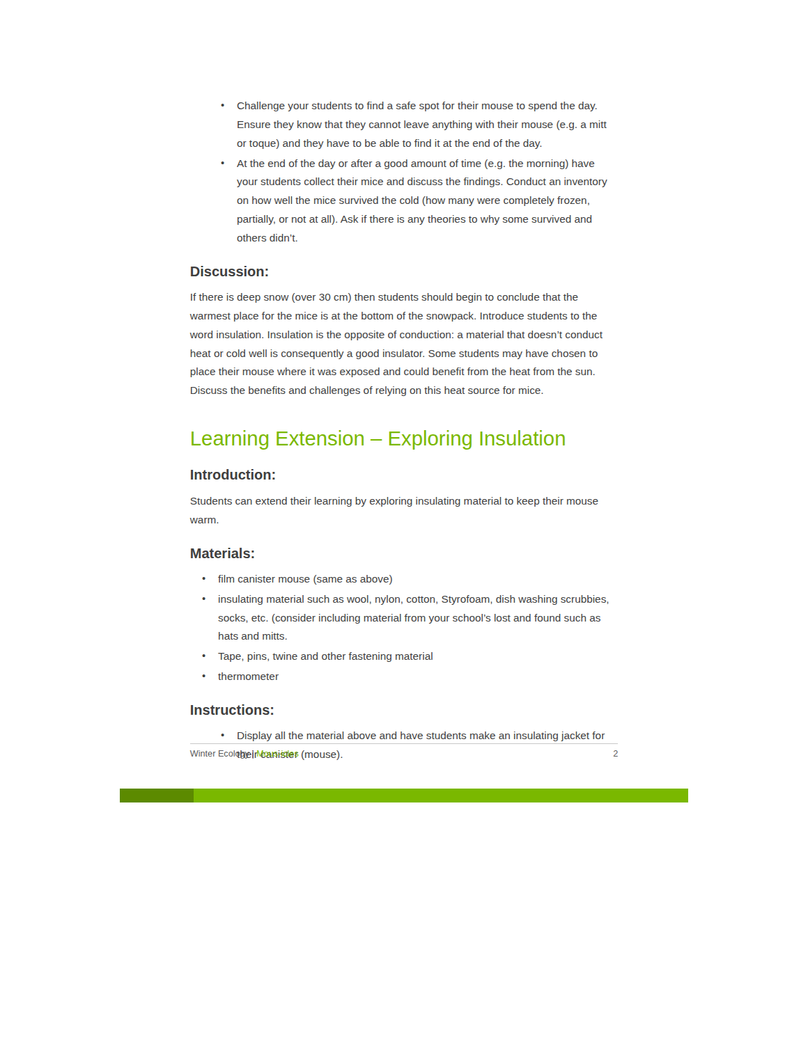Challenge your students to find a safe spot for their mouse to spend the day. Ensure they know that they cannot leave anything with their mouse (e.g. a mitt or toque) and they have to be able to find it at the end of the day.
At the end of the day or after a good amount of time (e.g. the morning) have your students collect their mice and discuss the findings. Conduct an inventory on how well the mice survived the cold (how many were completely frozen, partially, or not at all). Ask if there is any theories to why some survived and others didn’t.
Discussion:
If there is deep snow (over 30 cm) then students should begin to conclude that the warmest place for the mice is at the bottom of the snowpack. Introduce students to the word insulation. Insulation is the opposite of conduction: a material that doesn’t conduct heat or cold well is consequently a good insulator. Some students may have chosen to place their mouse where it was exposed and could benefit from the heat from the sun. Discuss the benefits and challenges of relying on this heat source for mice.
Learning Extension – Exploring Insulation
Introduction:
Students can extend their learning by exploring insulating material to keep their mouse warm.
Materials:
film canister mouse (same as above)
insulating material such as wool, nylon, cotton, Styrofoam, dish washing scrubbies, socks, etc. (consider including material from your school’s lost and found such as hats and mitts.
Tape, pins, twine and other fastening material
thermometer
Instructions:
Display all the material above and have students make an insulating jacket for their canister (mouse).
Winter Ecology | Mous-icles
2